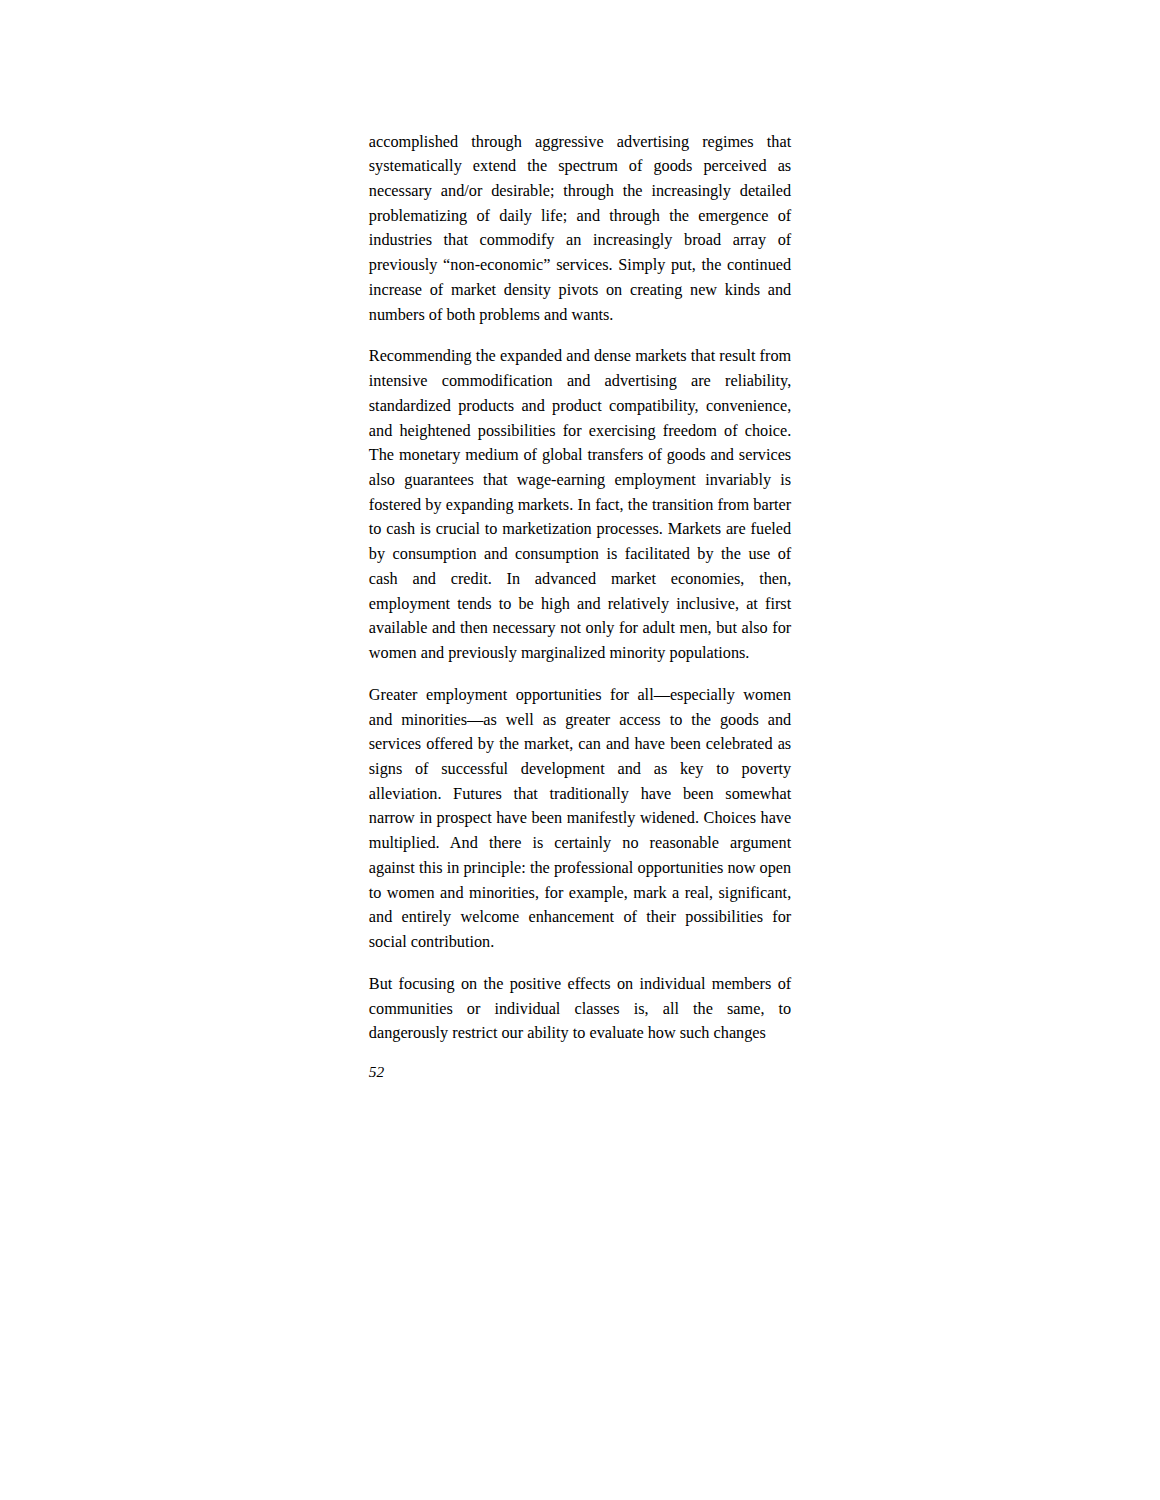accomplished through aggressive advertising regimes that systematically extend the spectrum of goods perceived as necessary and/or desirable; through the increasingly detailed problematizing of daily life; and through the emergence of industries that commodify an increasingly broad array of previously “non-economic” services. Simply put, the continued increase of market density pivots on creating new kinds and numbers of both problems and wants.
Recommending the expanded and dense markets that result from intensive commodification and advertising are reliability, standardized products and product compatibility, convenience, and heightened possibilities for exercising freedom of choice. The monetary medium of global transfers of goods and services also guarantees that wage-earning employment invariably is fostered by expanding markets. In fact, the transition from barter to cash is crucial to marketization processes. Markets are fueled by consumption and consumption is facilitated by the use of cash and credit. In advanced market economies, then, employment tends to be high and relatively inclusive, at first available and then necessary not only for adult men, but also for women and previously marginalized minority populations.
Greater employment opportunities for all—especially women and minorities—as well as greater access to the goods and services offered by the market, can and have been celebrated as signs of successful development and as key to poverty alleviation. Futures that traditionally have been somewhat narrow in prospect have been manifestly widened. Choices have multiplied. And there is certainly no reasonable argument against this in principle: the professional opportunities now open to women and minorities, for example, mark a real, significant, and entirely welcome enhancement of their possibilities for social contribution.
But focusing on the positive effects on individual members of communities or individual classes is, all the same, to dangerously restrict our ability to evaluate how such changes
52